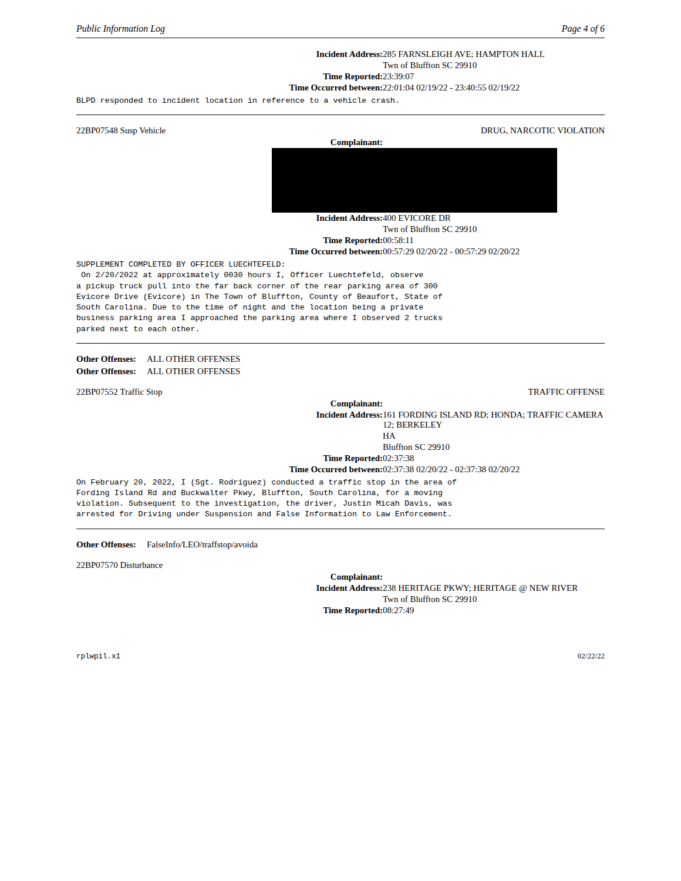Public Information Log
Page 4 of 6
| Incident Address: | 285 FARNSLEIGH AVE; HAMPTON HALL |
| | Twn of Bluffton SC 29910 |
| Time Reported: | 23:39:07 |
| Time Occurred between: | 22:01:04 02/19/22 - 23:40:55 02/19/22 |
BLPD responded to incident location in reference to a vehicle crash.
22BP07548 Susp Vehicle
DRUG, NARCOTIC VIOLATION
| Complainant: | |
| Incident Address: | 400 EVICORE DR |
| | Twn of Bluffton SC 29910 |
| Time Reported: | 00:58:11 |
| Time Occurred between: | 00:57:29 02/20/22 - 00:57:29 02/20/22 |
SUPPLEMENT COMPLETED BY OFFICER LUECHTEFELD: On 2/20/2022 at approximately 0030 hours I, Officer Luechtefeld, observe a pickup truck pull into the far back corner of the rear parking area of 300 Evicore Drive (Evicore) in The Town of Bluffton, County of Beaufort, State of South Carolina. Due to the time of night and the location being a private business parking area I approached the parking area where I observed 2 trucks parked next to each other.
Other Offenses: ALL OTHER OFFENSES
Other Offenses: ALL OTHER OFFENSES
22BP07552 Traffic Stop
TRAFFIC OFFENSE
| Complainant: | |
| Incident Address: | 161 FORDING ISLAND RD; HONDA; TRAFFIC CAMERA 12; BERKELEY |
| | HA |
| | Bluffton SC 29910 |
| Time Reported: | 02:37:38 |
| Time Occurred between: | 02:37:38 02/20/22 - 02:37:38 02/20/22 |
On February 20, 2022, I (Sgt. Rodriguez) conducted a traffic stop in the area of Fording Island Rd and Buckwalter Pkwy, Bluffton, South Carolina, for a moving violation. Subsequent to the investigation, the driver, Justin Micah Davis, was arrested for Driving under Suspension and False Information to Law Enforcement.
Other Offenses: FalseInfo/LEO/traffstop/avoida
22BP07570 Disturbance
| Complainant: | |
| Incident Address: | 238 HERITAGE PKWY; HERITAGE @ NEW RIVER |
| | Twn of Bluffton SC 29910 |
| Time Reported: | 08:27:49 |
rplwpil.x1
02/22/22